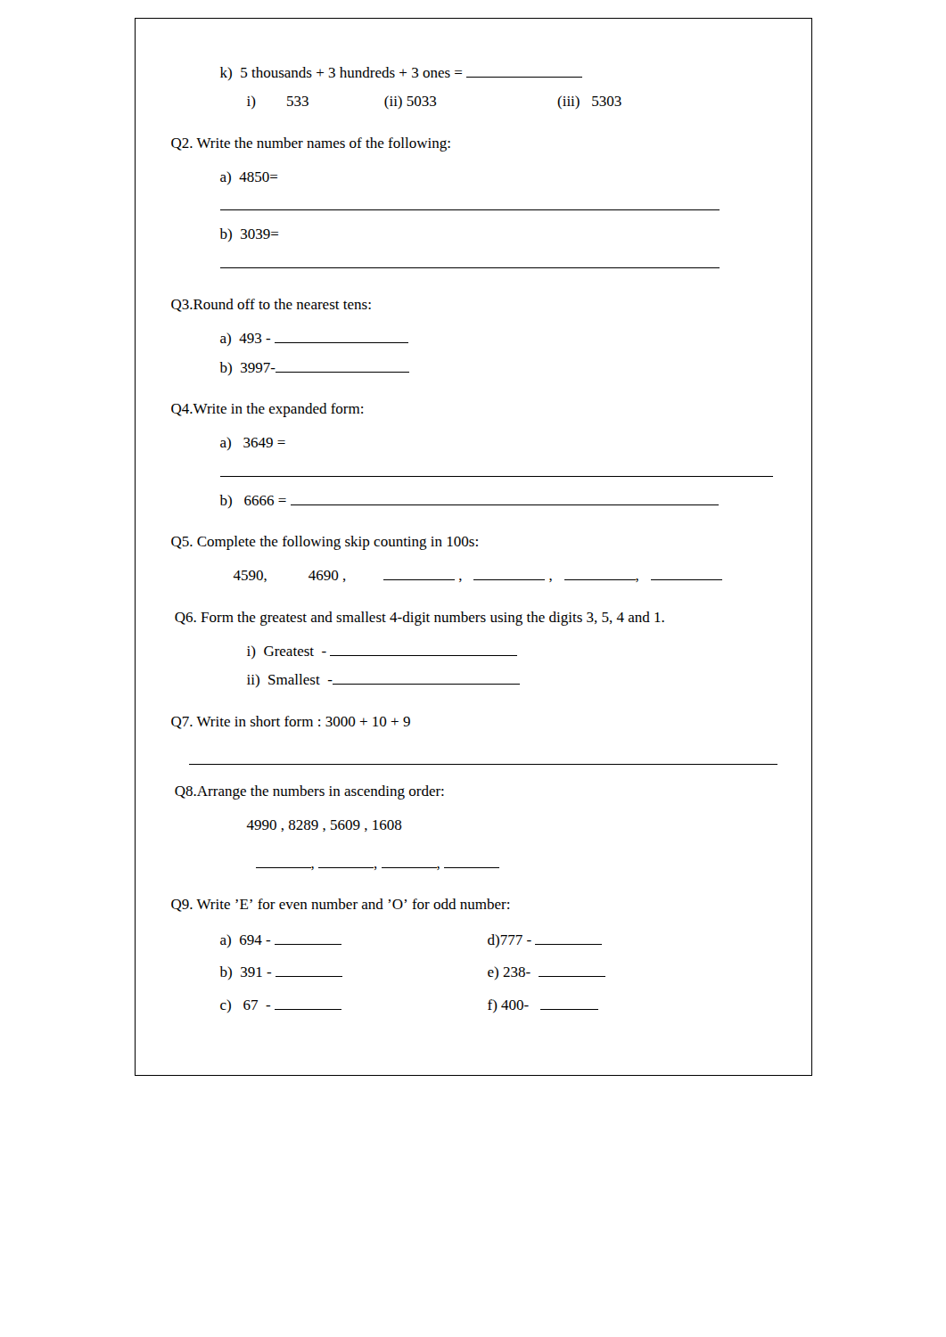k) 5 thousands + 3 hundreds + 3 ones =
i) 533 (ii) 5033 (iii) 5303
Q2. Write the number names of the following:
a) 4850=
b) 3039=
Q3.Round off to the nearest tens:
a) 493 -
b) 3997-
Q4.Write in the expanded form:
a) 3649 =
b) 6666 =
Q5. Complete the following skip counting in 100s:
4590, 4690 , , , ,
Q6. Form the greatest and smallest 4-digit numbers using the digits 3, 5, 4 and 1.
i) Greatest -
ii) Smallest -
Q7. Write in short form : 3000 + 10 + 9
Q8.Arrange the numbers in ascending order:
4990 , 8289 , 5609 , 1608
, , ,
Q9. Write ʼEʼ for even number and ʼOʼ for odd number:
| a) 694 - | d)777 - |
| b) 391 - | e) 238- |
| c) 67 - | f) 400- |